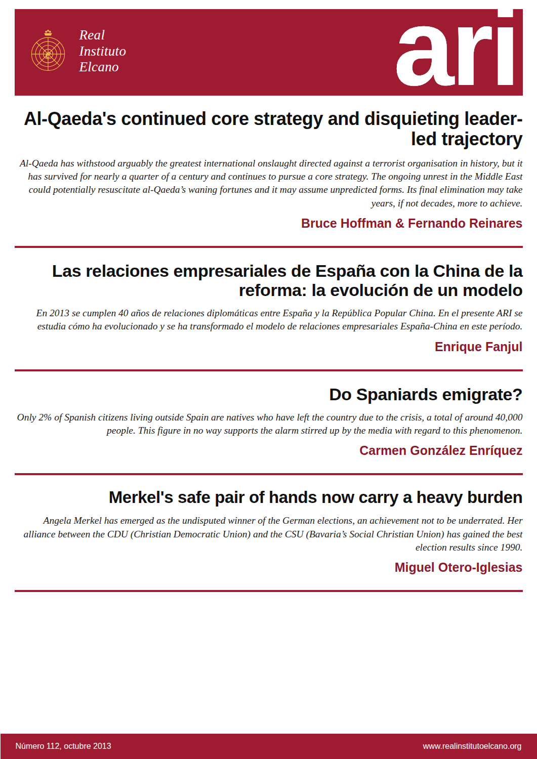e
Real
Instituto
Elcano
ari
Al-Qaeda's continued core strategy and disquieting leader-led trajectory
Al-Qaeda has withstood arguably the greatest international onslaught directed against a terrorist organisation in history, but it has survived for nearly a quarter of a century and continues to pursue a core strategy. The ongoing unrest in the Middle East could potentially resuscitate al-Qaeda’s waning fortunes and it may assume unpredicted forms. Its final elimination may take years, if not decades, more to achieve.
Bruce Hoffman & Fernando Reinares
Las relaciones empresariales de España con la China de la reforma: la evolución de un modelo
En 2013 se cumplen 40 años de relaciones diplomáticas entre España y la República Popular China. En el presente ARI se estudia cómo ha evolucionado y se ha transformado el modelo de relaciones empresariales España-China en este período.
Enrique Fanjul
Do Spaniards emigrate?
Only 2% of Spanish citizens living outside Spain are natives who have left the country due to the crisis, a total of around 40,000 people. This figure in no way supports the alarm stirred up by the media with regard to this phenomenon.
Carmen González Enríquez
Merkel's safe pair of hands now carry a heavy burden
Angela Merkel has emerged as the undisputed winner of the German elections, an achievement not to be underrated. Her alliance between the CDU (Christian Democratic Union) and the CSU (Bavaria’s Social Christian Union) has gained the best election results since 1990.
Miguel Otero-Iglesias
Número 112, octubre 2013 www.realinstitutoelcano.org